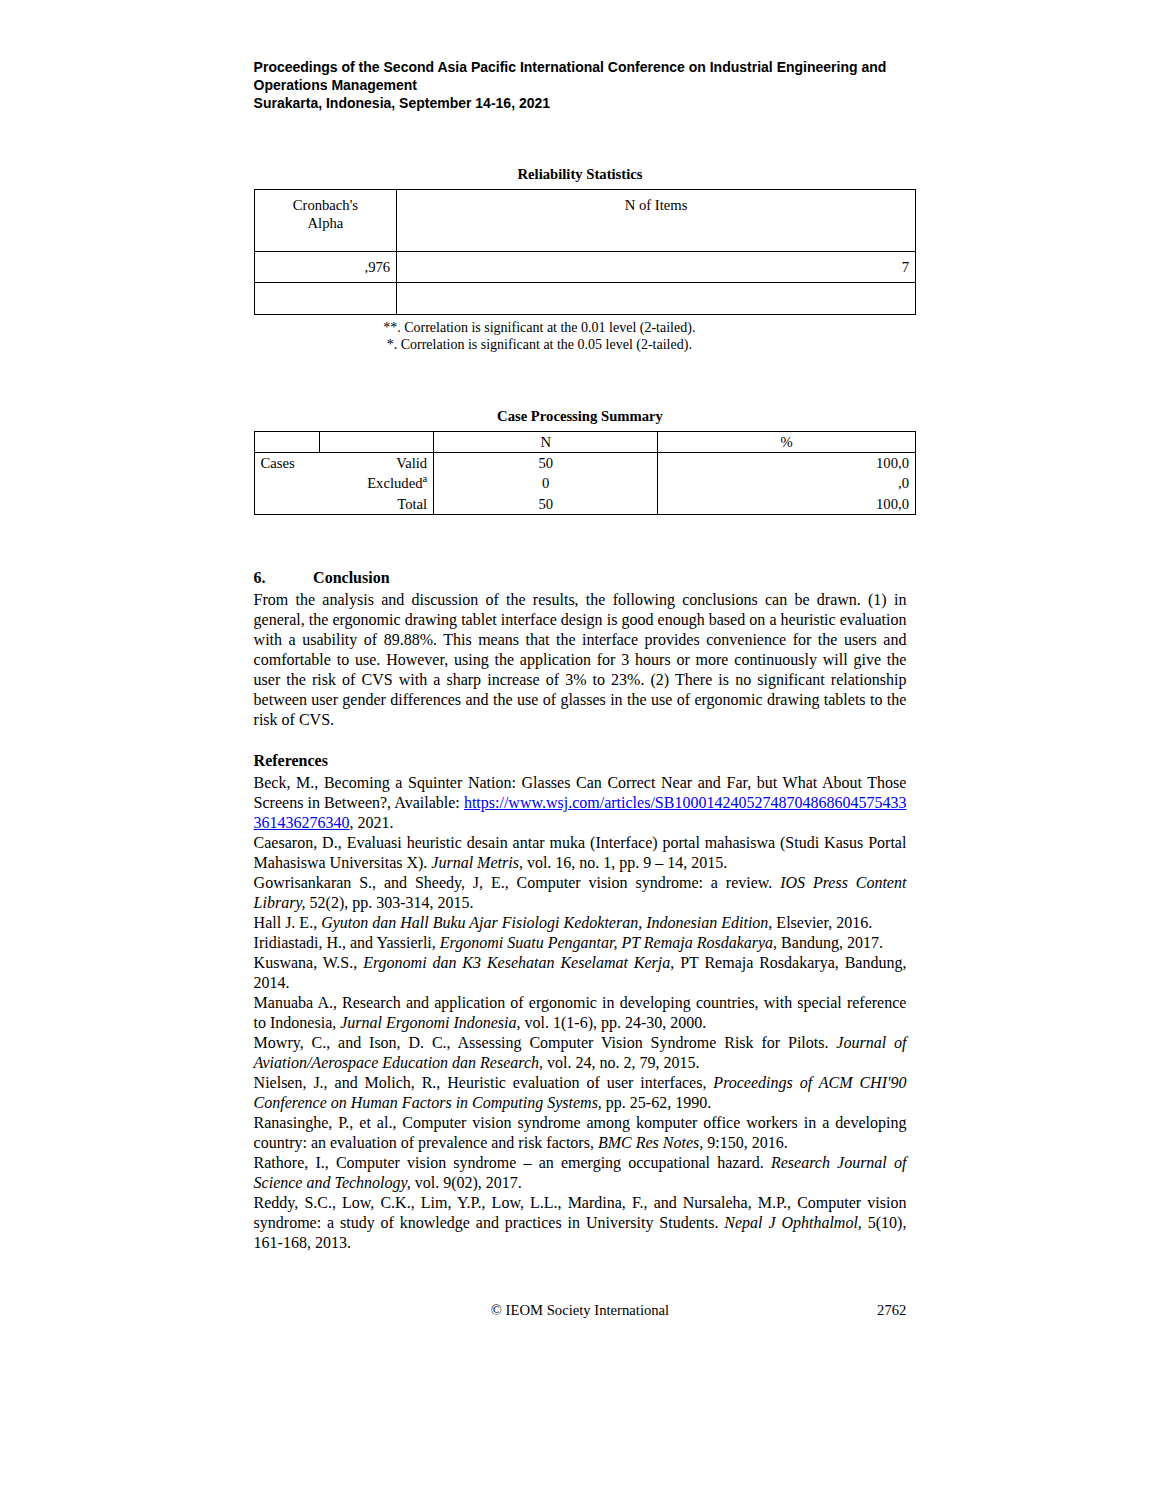Proceedings of the Second Asia Pacific International Conference on Industrial Engineering and Operations Management Surakarta, Indonesia, September 14-16, 2021
Reliability Statistics
| Cronbach's Alpha | N of Items |
| ,976 | 7 |
**. Correlation is significant at the 0.01 level (2-tailed).
*. Correlation is significant at the 0.05 level (2-tailed).
Case Processing Summary
| | | N | % |
| Cases | Valid | 50 | 100,0 |
| | Excluded a | 0 | ,0 |
| | Total | 50 | 100,0 |
6. Conclusion
From the analysis and discussion of the results, the following conclusions can be drawn. (1) in general, the ergonomic drawing tablet interface design is good enough based on a heuristic evaluation with a usability of 89.88%. This means that the interface provides convenience for the users and comfortable to use. However, using the application for 3 hours or more continuously will give the user the risk of CVS with a sharp increase of 3% to 23%. (2) There is no significant relationship between user gender differences and the use of glasses in the use of ergonomic drawing tablets to the risk of CVS.
References
Beck, M., Becoming a Squinter Nation: Glasses Can Correct Near and Far, but What About Those Screens in Between?, Available: https://www.wsj.com/articles/SB10001424052748704868604575433361436276340, 2021.
Caesaron, D., Evaluasi heuristic desain antar muka (Interface) portal mahasiswa (Studi Kasus Portal Mahasiswa Universitas X). Jurnal Metris, vol. 16, no. 1, pp. 9 – 14, 2015.
Gowrisankaran S., and Sheedy, J, E., Computer vision syndrome: a review. IOS Press Content Library, 52(2), pp. 303-314, 2015.
Hall J. E., Gyuton dan Hall Buku Ajar Fisiologi Kedokteran, Indonesian Edition, Elsevier, 2016.
Iridiastadi, H., and Yassierli, Ergonomi Suatu Pengantar, PT Remaja Rosdakarya, Bandung, 2017.
Kuswana, W.S., Ergonomi dan K3 Kesehatan Keselamat Kerja, PT Remaja Rosdakarya, Bandung, 2014.
Manuaba A., Research and application of ergonomic in developing countries, with special reference to Indonesia, Jurnal Ergonomi Indonesia, vol. 1(1-6), pp. 24-30, 2000.
Mowry, C., and Ison, D. C., Assessing Computer Vision Syndrome Risk for Pilots. Journal of Aviation/Aerospace Education dan Research, vol. 24, no. 2, 79, 2015.
Nielsen, J., and Molich, R., Heuristic evaluation of user interfaces, Proceedings of ACM CHI'90 Conference on Human Factors in Computing Systems, pp. 25-62, 1990.
Ranasinghe, P., et al., Computer vision syndrome among komputer office workers in a developing country: an evaluation of prevalence and risk factors, BMC Res Notes, 9:150, 2016.
Rathore, I., Computer vision syndrome – an emerging occupational hazard. Research Journal of Science and Technology, vol. 9(02), 2017.
Reddy, S.C., Low, C.K., Lim, Y.P., Low, L.L., Mardina, F., and Nursaleha, M.P., Computer vision syndrome: a study of knowledge and practices in University Students. Nepal J Ophthalmol, 5(10), 161-168, 2013.
© IEOM Society International
2762